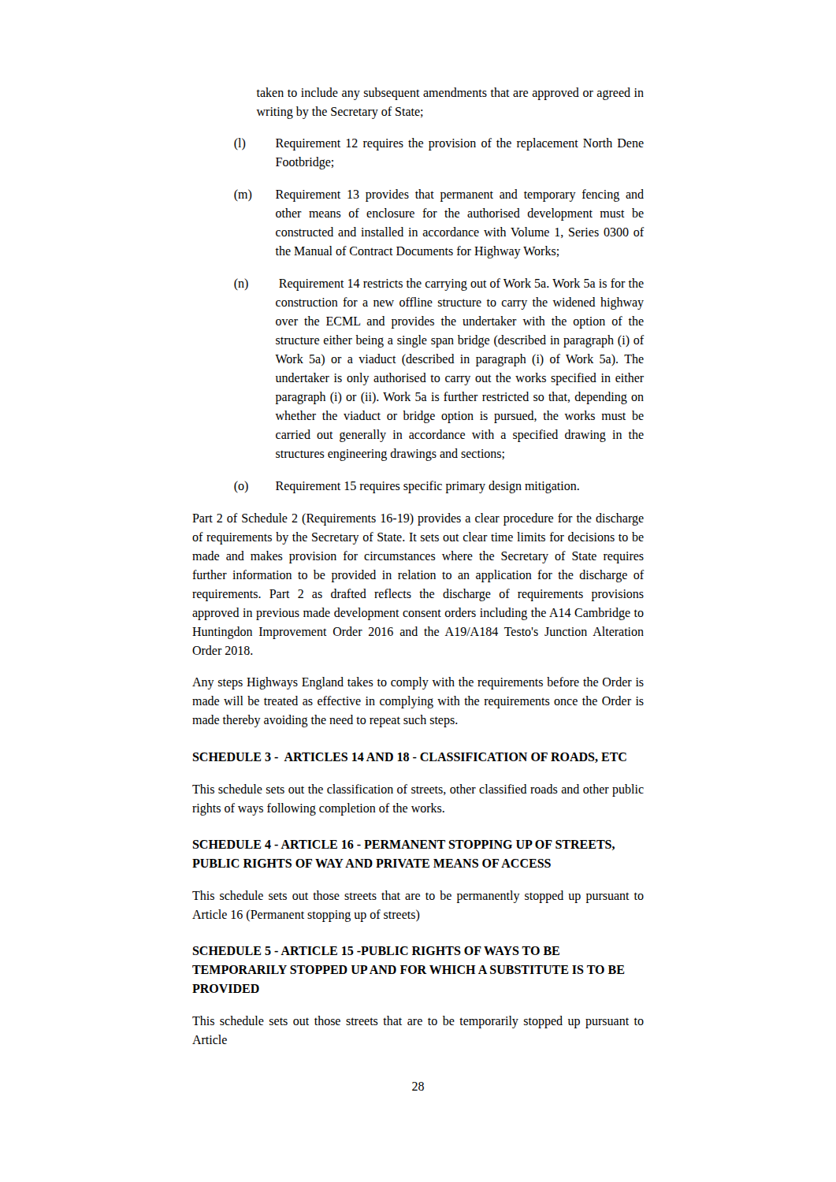taken to include any subsequent amendments that are approved or agreed in writing by the Secretary of State;
(l)
Requirement 12 requires the provision of the replacement North Dene Footbridge;
(m)
Requirement 13 provides that permanent and temporary fencing and other means of enclosure for the authorised development must be constructed and installed in accordance with Volume 1, Series 0300 of the Manual of Contract Documents for Highway Works;
(n)
Requirement 14 restricts the carrying out of Work 5a. Work 5a is for the construction for a new offline structure to carry the widened highway over the ECML and provides the undertaker with the option of the structure either being a single span bridge (described in paragraph (i) of Work 5a) or a viaduct (described in paragraph (i) of Work 5a). The undertaker is only authorised to carry out the works specified in either paragraph (i) or (ii). Work 5a is further restricted so that, depending on whether the viaduct or bridge option is pursued, the works must be carried out generally in accordance with a specified drawing in the structures engineering drawings and sections;
(o)
Requirement 15 requires specific primary design mitigation.
Part 2 of Schedule 2 (Requirements 16-19) provides a clear procedure for the discharge of requirements by the Secretary of State. It sets out clear time limits for decisions to be made and makes provision for circumstances where the Secretary of State requires further information to be provided in relation to an application for the discharge of requirements. Part 2 as drafted reflects the discharge of requirements provisions approved in previous made development consent orders including the A14 Cambridge to Huntingdon Improvement Order 2016 and the A19/A184 Testo's Junction Alteration Order 2018.
Any steps Highways England takes to comply with the requirements before the Order is made will be treated as effective in complying with the requirements once the Order is made thereby avoiding the need to repeat such steps.
Schedule 3 - Articles 14 and 18 - Classification of roads, etc
This schedule sets out the classification of streets, other classified roads and other public rights of ways following completion of the works.
Schedule 4 - Article 16 - Permanent stopping up of streets, public rights of way and private means of access
This schedule sets out those streets that are to be permanently stopped up pursuant to Article 16 (Permanent stopping up of streets)
Schedule 5 - Article 15 -Public rights of ways to be temporarily stopped up and for which a substitute is to be provided
This schedule sets out those streets that are to be temporarily stopped up pursuant to Article
28